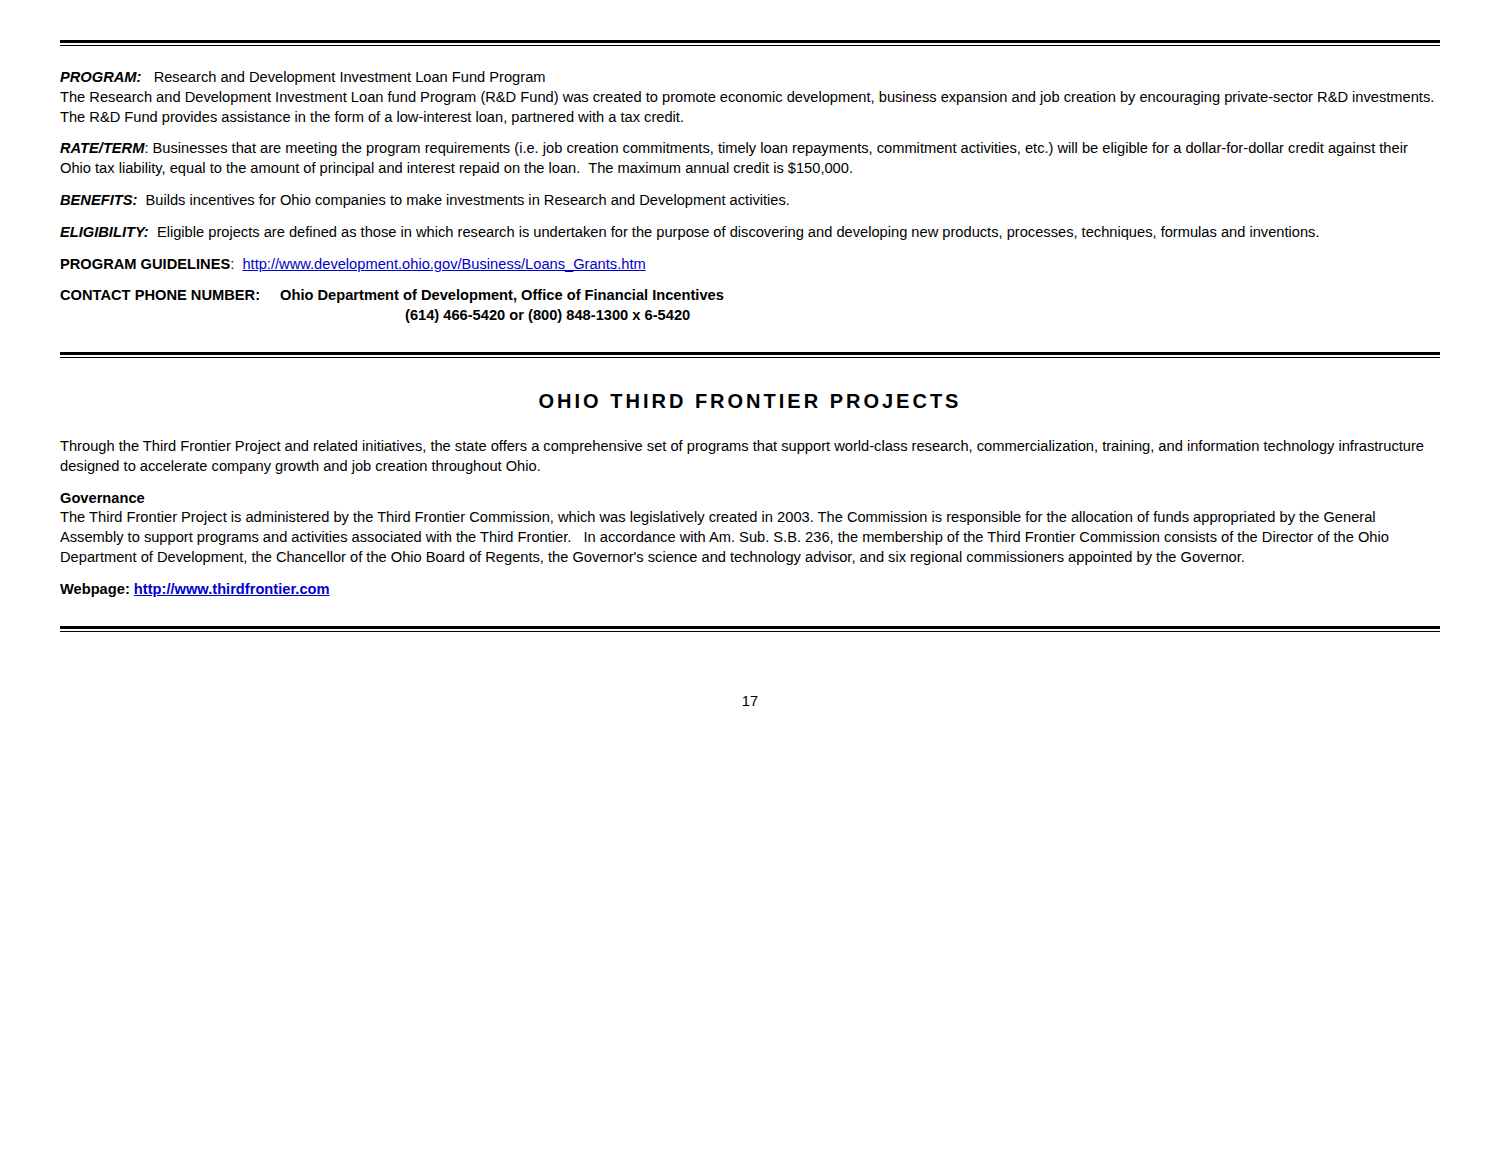PROGRAM: Research and Development Investment Loan Fund Program
The Research and Development Investment Loan fund Program (R&D Fund) was created to promote economic development, business expansion and job creation by encouraging private-sector R&D investments. The R&D Fund provides assistance in the form of a low-interest loan, partnered with a tax credit.
RATE/TERM: Businesses that are meeting the program requirements (i.e. job creation commitments, timely loan repayments, commitment activities, etc.) will be eligible for a dollar-for-dollar credit against their Ohio tax liability, equal to the amount of principal and interest repaid on the loan. The maximum annual credit is $150,000.
BENEFITS: Builds incentives for Ohio companies to make investments in Research and Development activities.
ELIGIBILITY: Eligible projects are defined as those in which research is undertaken for the purpose of discovering and developing new products, processes, techniques, formulas and inventions.
PROGRAM GUIDELINES: http://www.development.ohio.gov/Business/Loans_Grants.htm
CONTACT PHONE NUMBER: Ohio Department of Development, Office of Financial Incentives (614) 466-5420 or (800) 848-1300 x 6-5420
OHIO THIRD FRONTIER PROJECTS
Through the Third Frontier Project and related initiatives, the state offers a comprehensive set of programs that support world-class research, commercialization, training, and information technology infrastructure designed to accelerate company growth and job creation throughout Ohio.
Governance
The Third Frontier Project is administered by the Third Frontier Commission, which was legislatively created in 2003. The Commission is responsible for the allocation of funds appropriated by the General Assembly to support programs and activities associated with the Third Frontier. In accordance with Am. Sub. S.B. 236, the membership of the Third Frontier Commission consists of the Director of the Ohio Department of Development, the Chancellor of the Ohio Board of Regents, the Governor's science and technology advisor, and six regional commissioners appointed by the Governor.
Webpage: http://www.thirdfrontier.com
17